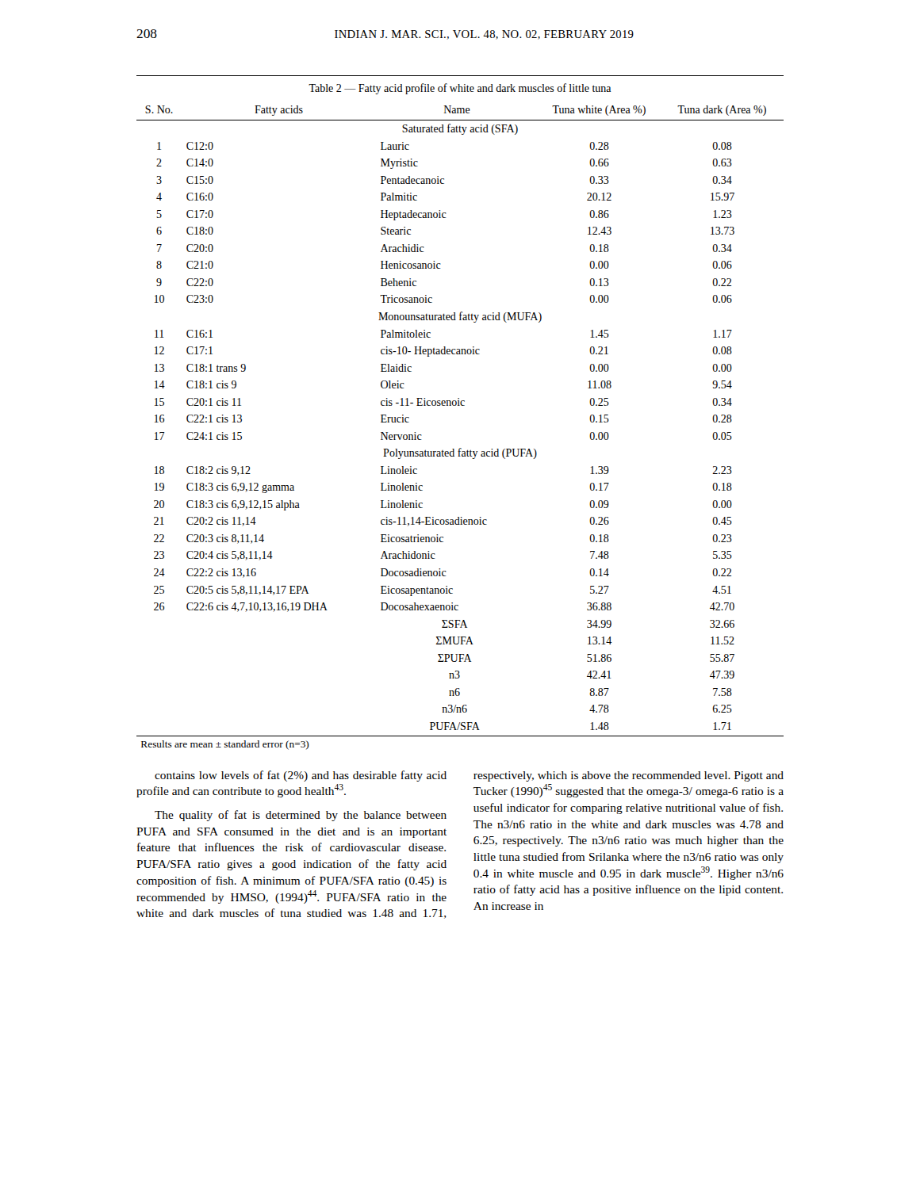208
INDIAN J. MAR. SCI., VOL. 48, NO. 02, FEBRUARY 2019
Table 2 — Fatty acid profile of white and dark muscles of little tuna
| S. No. | Fatty acids | Name | Tuna white (Area %) | Tuna dark (Area %) |
| --- | --- | --- | --- | --- |
| Saturated fatty acid (SFA) |
| 1 | C12:0 | Lauric | 0.28 | 0.08 |
| 2 | C14:0 | Myristic | 0.66 | 0.63 |
| 3 | C15:0 | Pentadecanoic | 0.33 | 0.34 |
| 4 | C16:0 | Palmitic | 20.12 | 15.97 |
| 5 | C17:0 | Heptadecanoic | 0.86 | 1.23 |
| 6 | C18:0 | Stearic | 12.43 | 13.73 |
| 7 | C20:0 | Arachidic | 0.18 | 0.34 |
| 8 | C21:0 | Henicosanoic | 0.00 | 0.06 |
| 9 | C22:0 | Behenic | 0.13 | 0.22 |
| 10 | C23:0 | Tricosanoic | 0.00 | 0.06 |
| Monounsaturated fatty acid (MUFA) |
| 11 | C16:1 | Palmitoleic | 1.45 | 1.17 |
| 12 | C17:1 | cis-10- Heptadecanoic | 0.21 | 0.08 |
| 13 | C18:1 trans 9 | Elaidic | 0.00 | 0.00 |
| 14 | C18:1 cis 9 | Oleic | 11.08 | 9.54 |
| 15 | C20:1 cis 11 | cis -11- Eicosenoic | 0.25 | 0.34 |
| 16 | C22:1 cis 13 | Erucic | 0.15 | 0.28 |
| 17 | C24:1 cis 15 | Nervonic | 0.00 | 0.05 |
| Polyunsaturated fatty acid (PUFA) |
| 18 | C18:2 cis 9,12 | Linoleic | 1.39 | 2.23 |
| 19 | C18:3 cis 6,9,12 gamma | Linolenic | 0.17 | 0.18 |
| 20 | C18:3 cis 6,9,12,15 alpha | Linolenic | 0.09 | 0.00 |
| 21 | C20:2 cis 11,14 | cis-11,14-Eicosadienoic | 0.26 | 0.45 |
| 22 | C20:3 cis 8,11,14 | Eicosatrienoic | 0.18 | 0.23 |
| 23 | C20:4 cis 5,8,11,14 | Arachidonic | 7.48 | 5.35 |
| 24 | C22:2 cis 13,16 | Docosadienoic | 0.14 | 0.22 |
| 25 | C20:5 cis 5,8,11,14,17 EPA | Eicosapentanoic | 5.27 | 4.51 |
| 26 | C22:6 cis 4,7,10,13,16,19 DHA | Docosahexaenoic | 36.88 | 42.70 |
| | | ΣSFA | 34.99 | 32.66 |
| | | ΣMUFA | 13.14 | 11.52 |
| | | ΣPUFA | 51.86 | 55.87 |
| | | n3 | 42.41 | 47.39 |
| | | n6 | 8.87 | 7.58 |
| | | n3/n6 | 4.78 | 6.25 |
| | | PUFA/SFA | 1.48 | 1.71 |
| Results are mean ± standard error (n=3) |
contains low levels of fat (2%) and has desirable fatty acid profile and can contribute to good health43.
The quality of fat is determined by the balance between PUFA and SFA consumed in the diet and is an important feature that influences the risk of cardiovascular disease. PUFA/SFA ratio gives a good indication of the fatty acid composition of fish. A minimum of PUFA/SFA ratio (0.45) is recommended by HMSO, (1994)44. PUFA/SFA ratio in the white and dark muscles of tuna studied was 1.48 and 1.71, respectively, which is above the recommended level. Pigott and Tucker (1990)45 suggested that the omega-3/ omega-6 ratio is a useful indicator for comparing relative nutritional value of fish. The n3/n6 ratio in the white and dark muscles was 4.78 and 6.25, respectively. The n3/n6 ratio was much higher than the little tuna studied from Srilanka where the n3/n6 ratio was only 0.4 in white muscle and 0.95 in dark muscle39. Higher n3/n6 ratio of fatty acid has a positive influence on the lipid content. An increase in